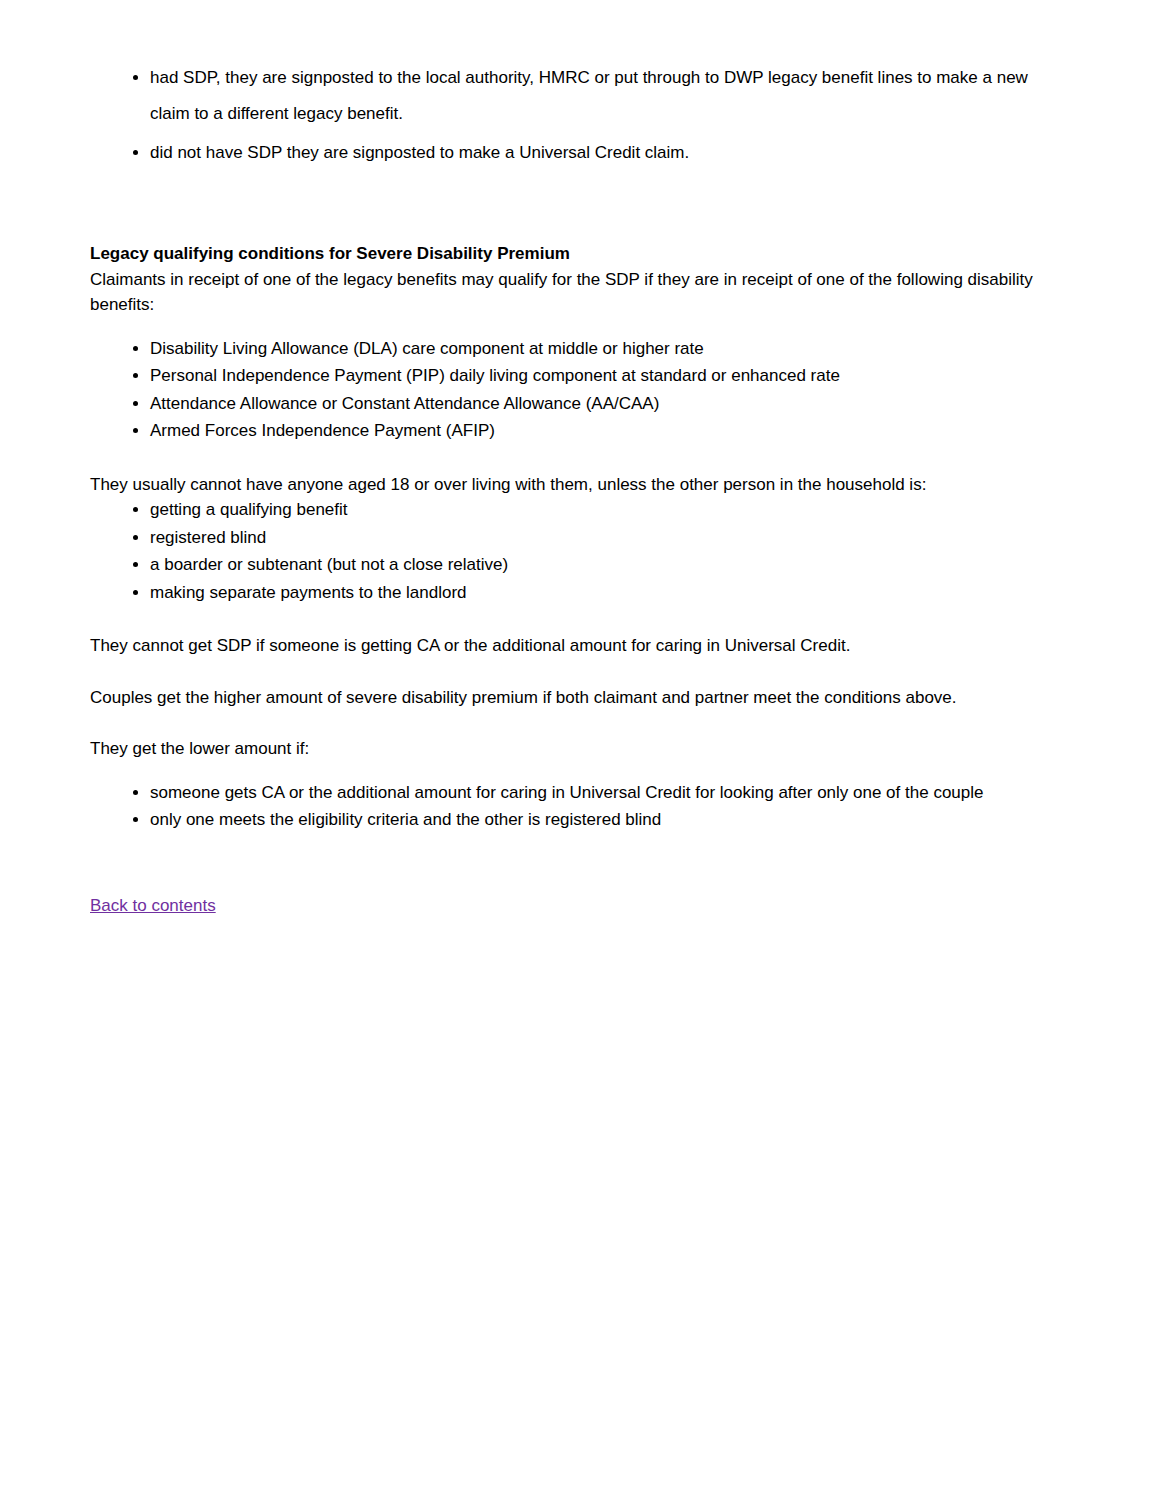had SDP, they are signposted to the local authority, HMRC or put through to DWP legacy benefit lines to make a new claim to a different legacy benefit.
did not have SDP they are signposted to make a Universal Credit claim.
Legacy qualifying conditions for Severe Disability Premium
Claimants in receipt of one of the legacy benefits may qualify for the SDP if they are in receipt of one of the following disability benefits:
Disability Living Allowance (DLA) care component at middle or higher rate
Personal Independence Payment (PIP) daily living component at standard or enhanced rate
Attendance Allowance or Constant Attendance Allowance (AA/CAA)
Armed Forces Independence Payment (AFIP)
They usually cannot have anyone aged 18 or over living with them, unless the other person in the household is:
getting a qualifying benefit
registered blind
a boarder or subtenant (but not a close relative)
making separate payments to the landlord
They cannot get SDP if someone is getting CA or the additional amount for caring in Universal Credit.
Couples get the higher amount of severe disability premium if both claimant and partner meet the conditions above.
They get the lower amount if:
someone gets CA or the additional amount for caring in Universal Credit for looking after only one of the couple
only one meets the eligibility criteria and the other is registered blind
Back to contents